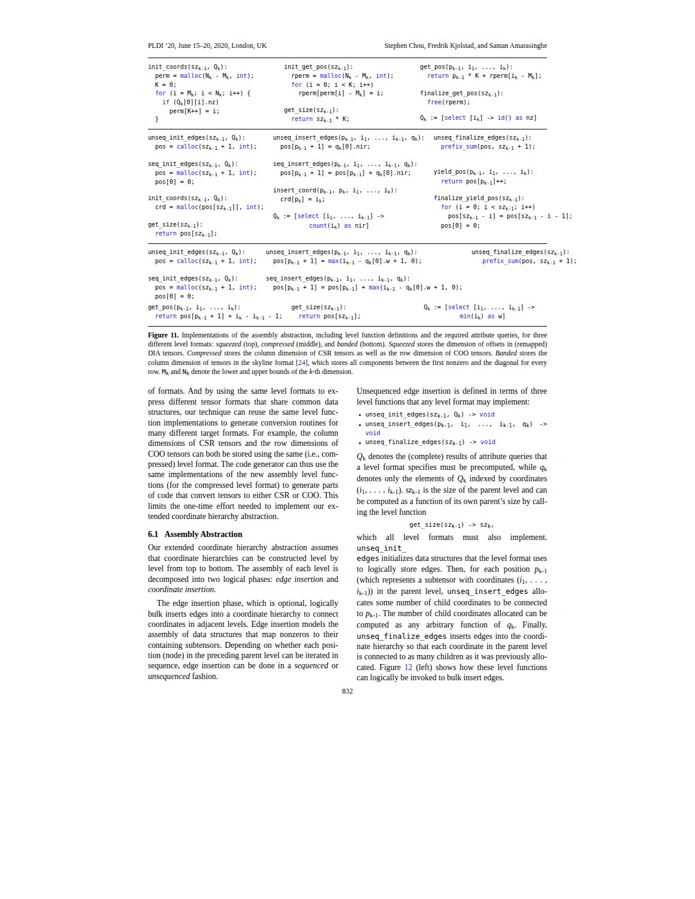PLDI ’20, June 15–20, 2020, London, UK
Stephen Chou, Fredrik Kjolstad, and Saman Amarasinghe
init_coords(szk-1, Qk):
  perm = malloc(Nk - Mk, int);
  K = 0;
  for (i = Mk; i < Nk; i++) {
    if (Qk[0][i].nz)
      perm[K++] = i;
  }
init_get_pos(szk-1):
  rperm = malloc(Nk - Mk, int);
  for (i = 0; i < K; i++)
    rperm[perm[i] - Mk] = i;

get_size(szk-1):
  return szk-1 * K;
get_pos(pk-1, i1, ..., ik):
  return pk-1 * K + rperm[ik - Mk];

finalize_get_pos(szk-1):
  free(rperm);

Qk := [select [ik] -> id() as nz]
unseq_init_edges(szk-1, Qk):
  pos = calloc(szk-1 + 1, int);

seq_init_edges(szk-1, Qk):
  pos = malloc(szk-1 + 1, int);
  pos[0] = 0;

init_coords(szk-1, Qk):
  crd = malloc(pos[szk-1]], int);

get_size(szk-1):
  return pos[szk-1];
unseq_insert_edges(pk-1, i1, ..., ik-1, qk):
  pos[pk-1 + 1] = qk[0].nir;

seq_insert_edges(pk-1, i1, ..., ik-1, qk):
  pos[pk-1 + 1] = pos[pk-1] + qk[0].nir;

insert_coord(pk-1, pk, i1, ..., ik):
  crd[pk] = ik;

Qk := [select [i1, ..., ik-1] ->
          count(ik) as nir]
unseq_finalize_edges(szk-1):
  prefix_sum(pos, szk-1 + 1);


yield_pos(pk-1, i1, ..., ik):
  return pos[pk-1]++;

finalize_yield_pos(szk-1):
  for (i = 0; i < szk-1; i++)
    pos[szk-1 - i] = pos[szk-1 - i - 1];
  pos[0] = 0;
unseq_init_edges(szk-1, Qk):
  pos = calloc(szk-1 + 1, int);

seq_init_edges(szk-1, Qk):
  pos = malloc(szk-1 + 1, int);
  pos[0] = 0;
unseq_insert_edges(pk-1, i1, ..., ik-1, qk):
  pos[pk-1 + 1] = max(ik-1 - qk[0].w + 1, 0);

seq_insert_edges(pk-1, i1, ..., ik-1, qk):
  pos[pk-1 + 1] = pos[pk-1] + max(ik-1 - qk[0].w + 1, 0);
unseq_finalize_edges(szk-1):
   prefix_sum(pos, szk-1 + 1);
get_pos(pk-1, i1, ..., ik):
  return pos[pk-1 + 1] + ik - ik-1 - 1;
get_size(szk-1):
  return pos[szk-1];
Qk := [select [i1, ..., ik-1] ->
          min(ik) as w]
Figure 11. Implementations of the assembly abstraction, including level function definitions and the required attribute queries, for three different level formats: squeezed (top), compressed (middle), and banded (bottom). Squeezed stores the dimension of offsets in (remapped) DIA tensors. Compressed stores the column dimension of CSR tensors as well as the row dimension of COO tensors. Banded stores the column dimension of tensors in the skyline format [24], which stores all components between the first nonzero and the diagonal for every row. Mk and Nk denote the lower and upper bounds of the k-th dimension.
of formats. And by using the same level formats to express different tensor formats that share common data structures, our technique can reuse the same level function implementations to generate conversion routines for many different target formats. For example, the column dimensions of CSR tensors and the row dimensions of COO tensors can both be stored using the same (i.e., compressed) level format. The code generator can thus use the same implementations of the new assembly level functions (for the compressed level format) to generate parts of code that convert tensors to either CSR or COO. This limits the one-time effort needed to implement our extended coordinate hierarchy abstraction.
6.1 Assembly Abstraction
Our extended coordinate hierarchy abstraction assumes that coordinate hierarchies can be constructed level by level from top to bottom. The assembly of each level is decomposed into two logical phases: edge insertion and coordinate insertion.
The edge insertion phase, which is optional, logically bulk inserts edges into a coordinate hierarchy to connect coordinates in adjacent levels. Edge insertion models the assembly of data structures that map nonzeros to their containing subtensors. Depending on whether each position (node) in the preceding parent level can be iterated in sequence, edge insertion can be done in a sequenced or unsequenced fashion.
Unsequenced edge insertion is defined in terms of three level functions that any level format may implement:
unseq_init_edges(szk-1, Qk) -> void
unseq_insert_edges(pk-1, i1, ..., ik-1, qk) -> void
unseq_finalize_edges(szk-1) -> void
Qk denotes the (complete) results of attribute queries that a level format specifies must be precomputed, while qk denotes only the elements of Qk indexed by coordinates (i 1, . . . , ik-1). sz k-1 is the size of the parent level and can be computed as a function of its own parent’s size by calling the level function
get_size(szk-1) -> szk,
which all level formats must also implement. unseq_init_
edges initializes data structures that the level format uses to logically store edges. Then, for each position pk-1 (which represents a subtensor with coordinates (i 1, . . . , ik-1)) in the parent level, unseq_insert_edges allocates some number of child coordinates to be connected to pk-1. The number of child coordinates allocated can be computed as any arbitrary function of qk. Finally, unseq_finalize_edges inserts edges into the coordinate hierarchy so that each coordinate in the parent level is connected to as many children as it was previously allocated. Figure 12 (left) shows how these level functions can logically be invoked to bulk insert edges.
832